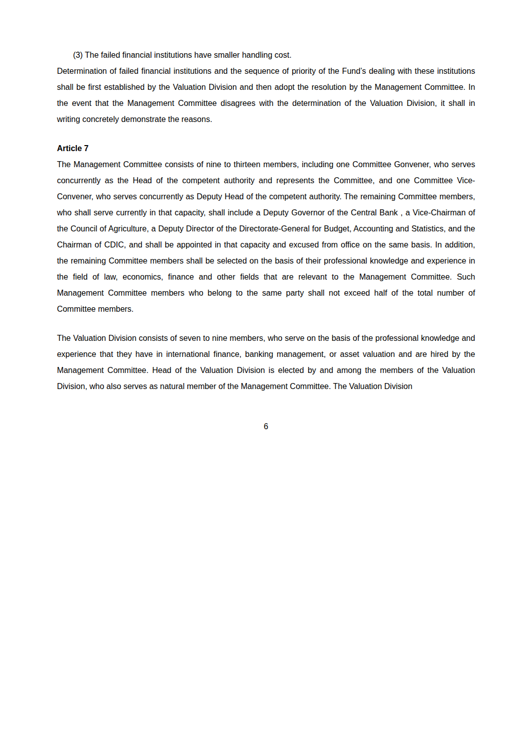(3) The failed financial institutions have smaller handling cost.
Determination of failed financial institutions and the sequence of priority of the Fund’s dealing with these institutions shall be first established by the Valuation Division and then adopt the resolution by the Management Committee. In the event that the Management Committee disagrees with the determination of the Valuation Division, it shall in writing concretely demonstrate the reasons.
Article 7
The Management Committee consists of nine to thirteen members, including one Committee Gonvener, who serves concurrently as the Head of the competent authority and represents the Committee, and one Committee Vice-Convener, who serves concurrently as Deputy Head of the competent authority. The remaining Committee members, who shall serve currently in that capacity, shall include a Deputy Governor of the Central Bank , a Vice-Chairman of the Council of Agriculture, a Deputy Director of the Directorate-General for Budget, Accounting and Statistics, and the Chairman of CDIC, and shall be appointed in that capacity and excused from office on the same basis. In addition, the remaining Committee members shall be selected on the basis of their professional knowledge and experience in the field of law, economics, finance and other fields that are relevant to the Management Committee. Such Management Committee members who belong to the same party shall not exceed half of the total number of Committee members.
The Valuation Division consists of seven to nine members, who serve on the basis of the professional knowledge and experience that they have in international finance, banking management, or asset valuation and are hired by the Management Committee. Head of the Valuation Division is elected by and among the members of the Valuation Division, who also serves as natural member of the Management Committee. The Valuation Division
6